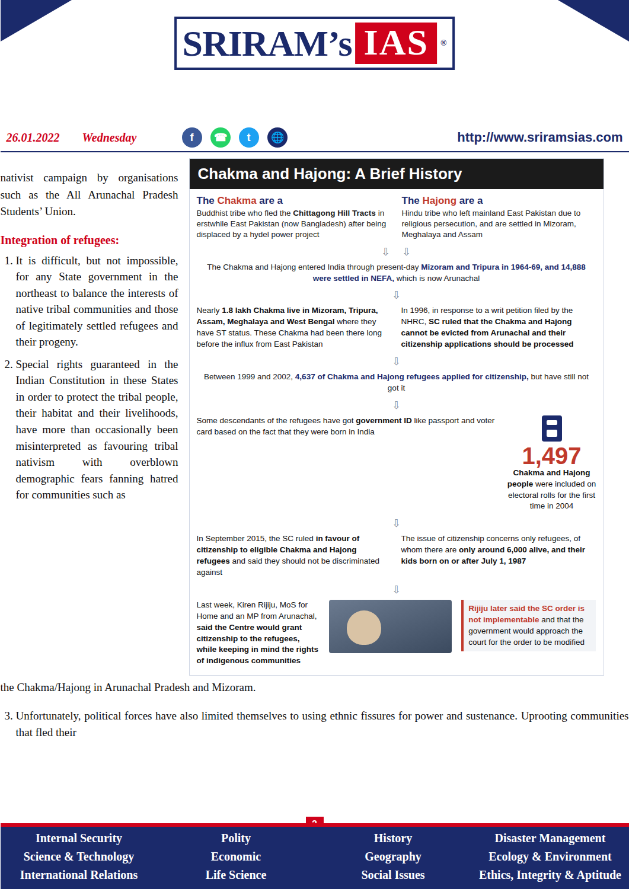SRIRAM’s IAS®
26.01.2022 Wednesday f ☎ t 🌐 http://www.sriramsias.com
nativist campaign by organisations such as the All Arunachal Pradesh Students’ Union.
Integration of refugees:
It is difficult, but not impossible, for any State government in the northeast to balance the interests of native tribal communities and those of legitimately settled refugees and their progeny.
Special rights guaranteed in the Indian Constitution in these States in order to protect the tribal people, their habitat and their livelihoods, have more than occasionally been misinterpreted as favouring tribal nativism with overblown demographic fears fanning hatred for communities such as
Chakma and Hajong: A Brief History
The Chakma are a
Buddhist tribe who fled the Chittagong Hill Tracts in erstwhile East Pakistan (now Bangladesh) after being displaced by a hydel power project
The Hajong are a
Hindu tribe who left mainland East Pakistan due to religious persecution, and are settled in Mizoram, Meghalaya and Assam
⇩ ⇩
The Chakma and Hajong entered India through present-day Mizoram and Tripura in 1964-69, and 14,888 were settled in NEFA, which is now Arunachal
⇩
Nearly 1.8 lakh Chakma live in Mizoram, Tripura, Assam, Meghalaya and West Bengal where they have ST status. These Chakma had been there long before the influx from East Pakistan
In 1996, in response to a writ petition filed by the NHRC, SC ruled that the Chakma and Hajong cannot be evicted from Arunachal and their citizenship applications should be processed
⇩
Between 1999 and 2002, 4,637 of Chakma and Hajong refugees applied for citizenship, but have still not got it
⇩
Some descendants of the refugees have got government ID like passport and voter card based on the fact that they were born in India
1,497
Chakma and Hajong people were included on electoral rolls for the first time in 2004
⇩
In September 2015, the SC ruled in favour of citizenship to eligible Chakma and Hajong refugees and said they should not be discriminated against
The issue of citizenship concerns only refugees, of whom there are only around 6,000 alive, and their kids born on or after July 1, 1987
⇩
Last week, Kiren Rijiju, MoS for Home and an MP from Arunachal, said the Centre would grant citizenship to the refugees, while keeping in mind the rights of indigenous communities
Rijiju later said the SC order is not implementable and that the government would approach the court for the order to be modified
the Chakma/Hajong in Arunachal Pradesh and Mizoram.
Unfortunately, political forces have also limited themselves to using ethnic fissures for power and sustenance. Uprooting communities that fled their
2
Internal Security
Polity
History
Disaster Management
Science & Technology
Economic
Geography
Ecology & Environment
International Relations
Life Science
Social Issues
Ethics, Integrity & Aptitude